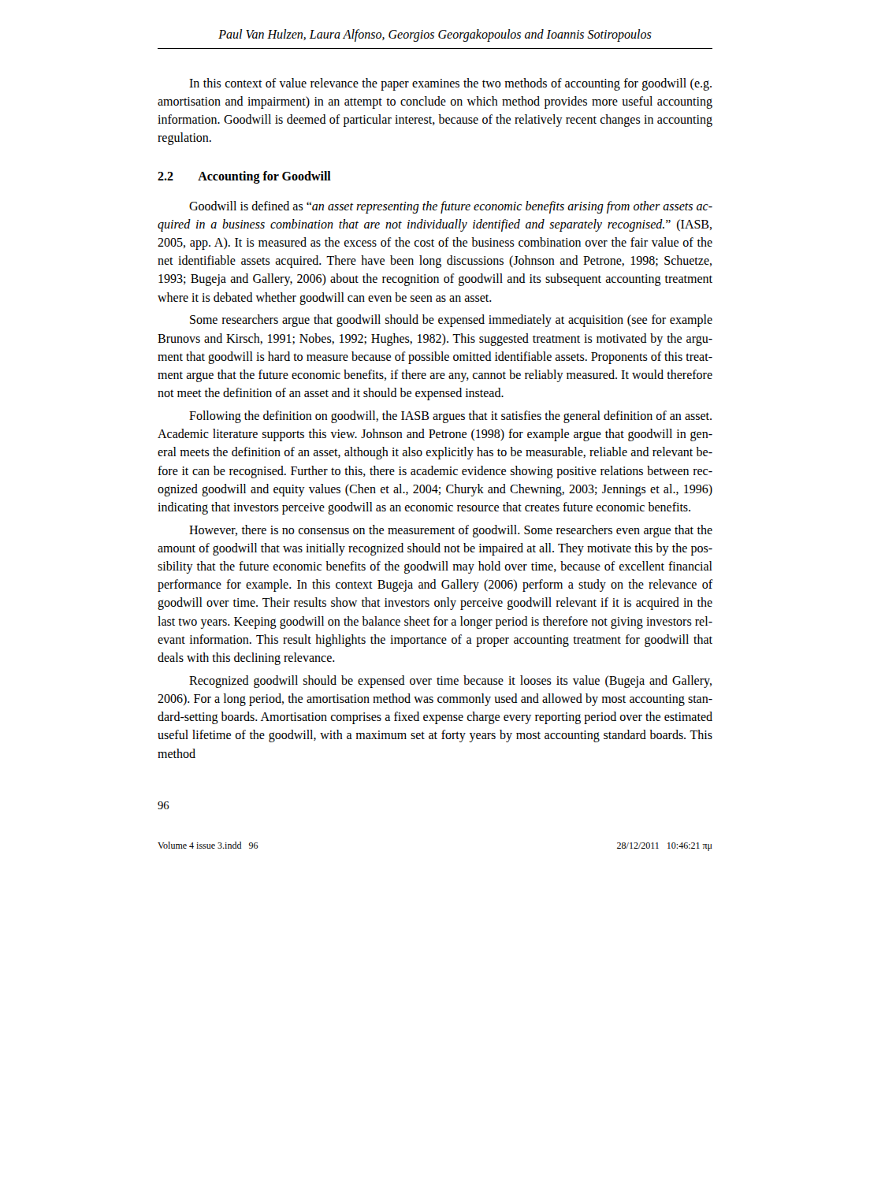Paul Van Hulzen, Laura Alfonso, Georgios Georgakopoulos and Ioannis Sotiropoulos
In this context of value relevance the paper examines the two methods of accounting for goodwill (e.g. amortisation and impairment) in an attempt to conclude on which method provides more useful accounting information. Goodwill is deemed of particular interest, because of the relatively recent changes in accounting regulation.
2.2 Accounting for Goodwill
Goodwill is defined as “an asset representing the future economic benefits arising from other assets acquired in a business combination that are not individually identified and separately recognised.” (IASB, 2005, app. A). It is measured as the excess of the cost of the business combination over the fair value of the net identifiable assets acquired. There have been long discussions (Johnson and Petrone, 1998; Schuetze, 1993; Bugeja and Gallery, 2006) about the recognition of goodwill and its subsequent accounting treatment where it is debated whether goodwill can even be seen as an asset.
Some researchers argue that goodwill should be expensed immediately at acquisition (see for example Brunovs and Kirsch, 1991; Nobes, 1992; Hughes, 1982). This suggested treatment is motivated by the argument that goodwill is hard to measure because of possible omitted identifiable assets. Proponents of this treatment argue that the future economic benefits, if there are any, cannot be reliably measured. It would therefore not meet the definition of an asset and it should be expensed instead.
Following the definition on goodwill, the IASB argues that it satisfies the general definition of an asset. Academic literature supports this view. Johnson and Petrone (1998) for example argue that goodwill in general meets the definition of an asset, although it also explicitly has to be measurable, reliable and relevant before it can be recognised. Further to this, there is academic evidence showing positive relations between recognized goodwill and equity values (Chen et al., 2004; Churyk and Chewning, 2003; Jennings et al., 1996) indicating that investors perceive goodwill as an economic resource that creates future economic benefits.
However, there is no consensus on the measurement of goodwill. Some researchers even argue that the amount of goodwill that was initially recognized should not be impaired at all. They motivate this by the possibility that the future economic benefits of the goodwill may hold over time, because of excellent financial performance for example. In this context Bugeja and Gallery (2006) perform a study on the relevance of goodwill over time. Their results show that investors only perceive goodwill relevant if it is acquired in the last two years. Keeping goodwill on the balance sheet for a longer period is therefore not giving investors relevant information. This result highlights the importance of a proper accounting treatment for goodwill that deals with this declining relevance.
Recognized goodwill should be expensed over time because it looses its value (Bugeja and Gallery, 2006). For a long period, the amortisation method was commonly used and allowed by most accounting standard-setting boards. Amortisation comprises a fixed expense charge every reporting period over the estimated useful lifetime of the goodwill, with a maximum set at forty years by most accounting standard boards. This method
96
Volume 4 issue 3.indd 96 28/12/2011 10:46:21 πμ